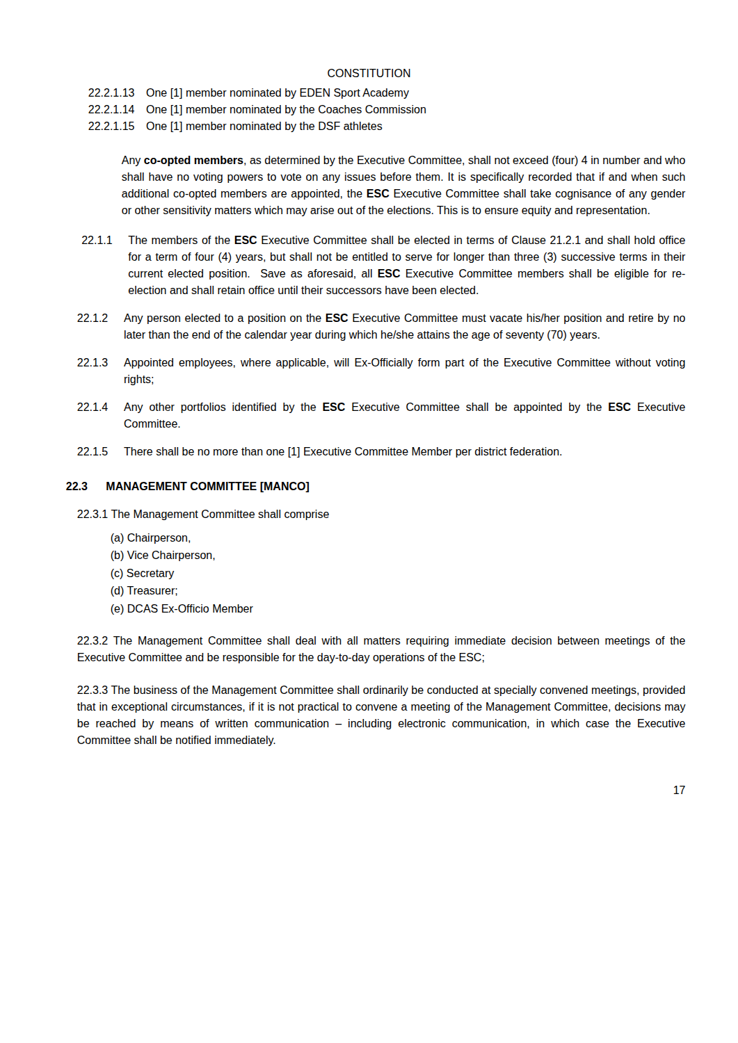CONSTITUTION
22.2.1.13 One [1] member nominated by EDEN Sport Academy
22.2.1.14 One [1] member nominated by the Coaches Commission
22.2.1.15 One [1] member nominated by the DSF athletes
Any co-opted members, as determined by the Executive Committee, shall not exceed (four) 4 in number and who shall have no voting powers to vote on any issues before them. It is specifically recorded that if and when such additional co-opted members are appointed, the ESC Executive Committee shall take cognisance of any gender or other sensitivity matters which may arise out of the elections. This is to ensure equity and representation.
22.1.1 The members of the ESC Executive Committee shall be elected in terms of Clause 21.2.1 and shall hold office for a term of four (4) years, but shall not be entitled to serve for longer than three (3) successive terms in their current elected position. Save as aforesaid, all ESC Executive Committee members shall be eligible for re-election and shall retain office until their successors have been elected.
22.1.2 Any person elected to a position on the ESC Executive Committee must vacate his/her position and retire by no later than the end of the calendar year during which he/she attains the age of seventy (70) years.
22.1.3 Appointed employees, where applicable, will Ex-Officially form part of the Executive Committee without voting rights;
22.1.4 Any other portfolios identified by the ESC Executive Committee shall be appointed by the ESC Executive Committee.
22.1.5 There shall be no more than one [1] Executive Committee Member per district federation.
22.3 MANAGEMENT COMMITTEE [MANCO]
22.3.1 The Management Committee shall comprise
(a) Chairperson,
(b) Vice Chairperson,
(c) Secretary
(d) Treasurer;
(e) DCAS Ex-Officio Member
22.3.2 The Management Committee shall deal with all matters requiring immediate decision between meetings of the Executive Committee and be responsible for the day-to-day operations of the ESC;
22.3.3 The business of the Management Committee shall ordinarily be conducted at specially convened meetings, provided that in exceptional circumstances, if it is not practical to convene a meeting of the Management Committee, decisions may be reached by means of written communication – including electronic communication, in which case the Executive Committee shall be notified immediately.
17